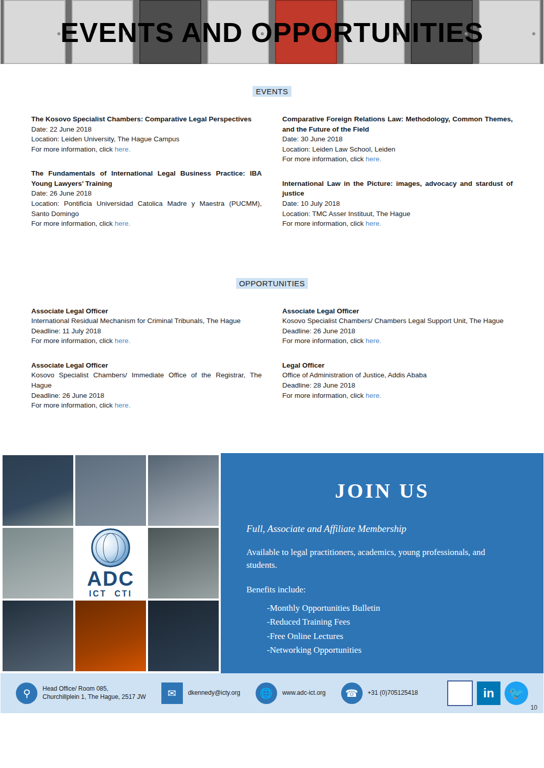EVENTS AND OPPORTUNITIES
EVENTS
The Kosovo Specialist Chambers: Comparative Legal Perspectives
Date: 22 June 2018
Location: Leiden University, The Hague Campus
For more information, click here.
The Fundamentals of International Legal Business Practice: IBA Young Lawyers’ Training
Date: 26 June 2018
Location: Pontificia Universidad Catolica Madre y Maestra (PUCMM), Santo Domingo
For more information, click here.
Comparative Foreign Relations Law: Methodology, Common Themes, and the Future of the Field
Date: 30 June 2018
Location: Leiden Law School, Leiden
For more information, click here.
International Law in the Picture: images, advocacy and stardust of justice
Date: 10 July 2018
Location: TMC Asser Instituut, The Hague
For more information, click here.
OPPORTUNITIES
Associate Legal Officer
International Residual Mechanism for Criminal Tribunals, The Hague
Deadline: 11 July 2018
For more information, click here.
Associate Legal Officer
Kosovo Specialist Chambers/ Immediate Office of the Registrar, The Hague
Deadline: 26 June 2018
For more information, click here.
Associate Legal Officer
Kosovo Specialist Chambers/ Chambers Legal Support Unit, The Hague
Deadline: 26 June 2018
For more information, click here.
Legal Officer
Office of Administration of Justice, Addis Ababa
Deadline: 28 June 2018
For more information, click here.
ADC
ICT CTI
JOIN US
Full, Associate and Affiliate Membership
Available to legal practitioners, academics, young professionals, and students.
Benefits include:
-Monthly Opportunities Bulletin
-Reduced Training Fees
-Free Online Lectures
-Networking Opportunities
⚲
Head Office/ Room 085,
Churchillplein 1, The Hague, 2517 JW
✉
dkennedy@icty.org
🌐
www.adc-ict.org
☎
+31 (0)705125418
f
in
🐦
10